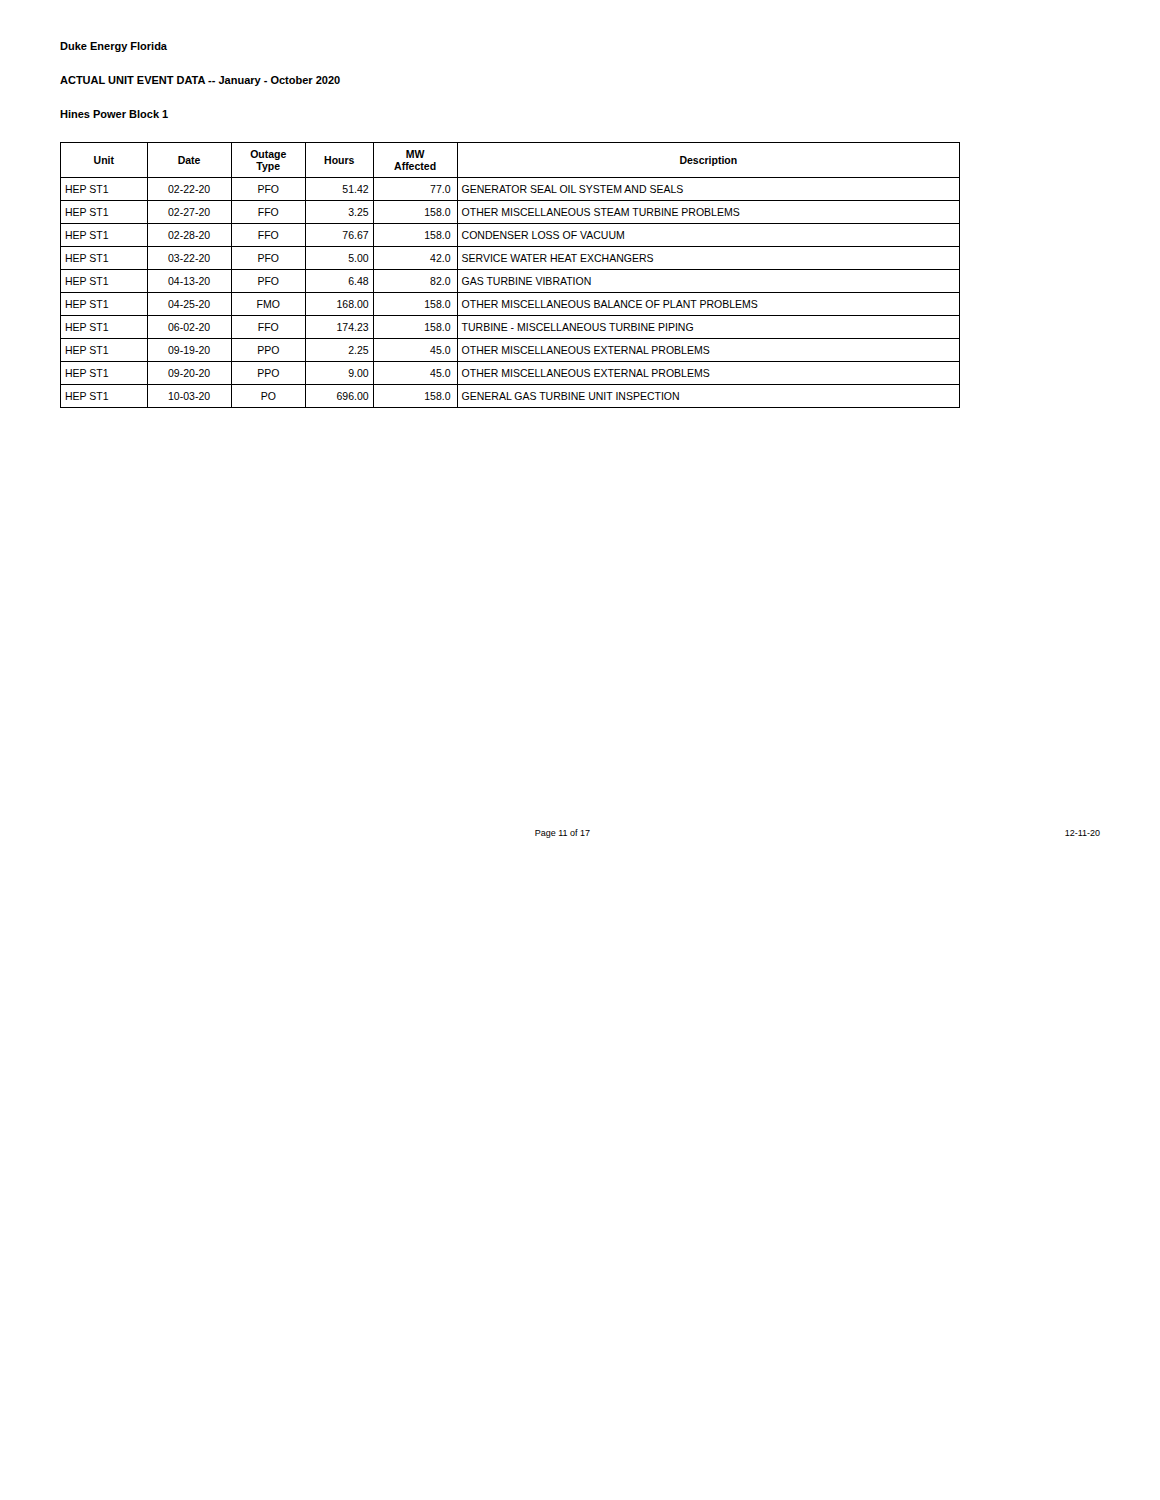Duke Energy Florida
ACTUAL UNIT EVENT DATA -- January - October 2020
Hines Power Block 1
| Unit | Date | Outage Type | Hours | MW Affected | Description |
| --- | --- | --- | --- | --- | --- |
| HEP ST1 | 02-22-20 | PFO | 51.42 | 77.0 | GENERATOR SEAL OIL SYSTEM AND SEALS |
| HEP ST1 | 02-27-20 | FFO | 3.25 | 158.0 | OTHER MISCELLANEOUS STEAM TURBINE PROBLEMS |
| HEP ST1 | 02-28-20 | FFO | 76.67 | 158.0 | CONDENSER LOSS OF VACUUM |
| HEP ST1 | 03-22-20 | PFO | 5.00 | 42.0 | SERVICE WATER HEAT EXCHANGERS |
| HEP ST1 | 04-13-20 | PFO | 6.48 | 82.0 | GAS TURBINE VIBRATION |
| HEP ST1 | 04-25-20 | FMO | 168.00 | 158.0 | OTHER MISCELLANEOUS BALANCE OF PLANT PROBLEMS |
| HEP ST1 | 06-02-20 | FFO | 174.23 | 158.0 | TURBINE - MISCELLANEOUS TURBINE PIPING |
| HEP ST1 | 09-19-20 | PPO | 2.25 | 45.0 | OTHER MISCELLANEOUS EXTERNAL PROBLEMS |
| HEP ST1 | 09-20-20 | PPO | 9.00 | 45.0 | OTHER MISCELLANEOUS EXTERNAL PROBLEMS |
| HEP ST1 | 10-03-20 | PO | 696.00 | 158.0 | GENERAL GAS TURBINE UNIT INSPECTION |
Page 11 of 17 12-11-20